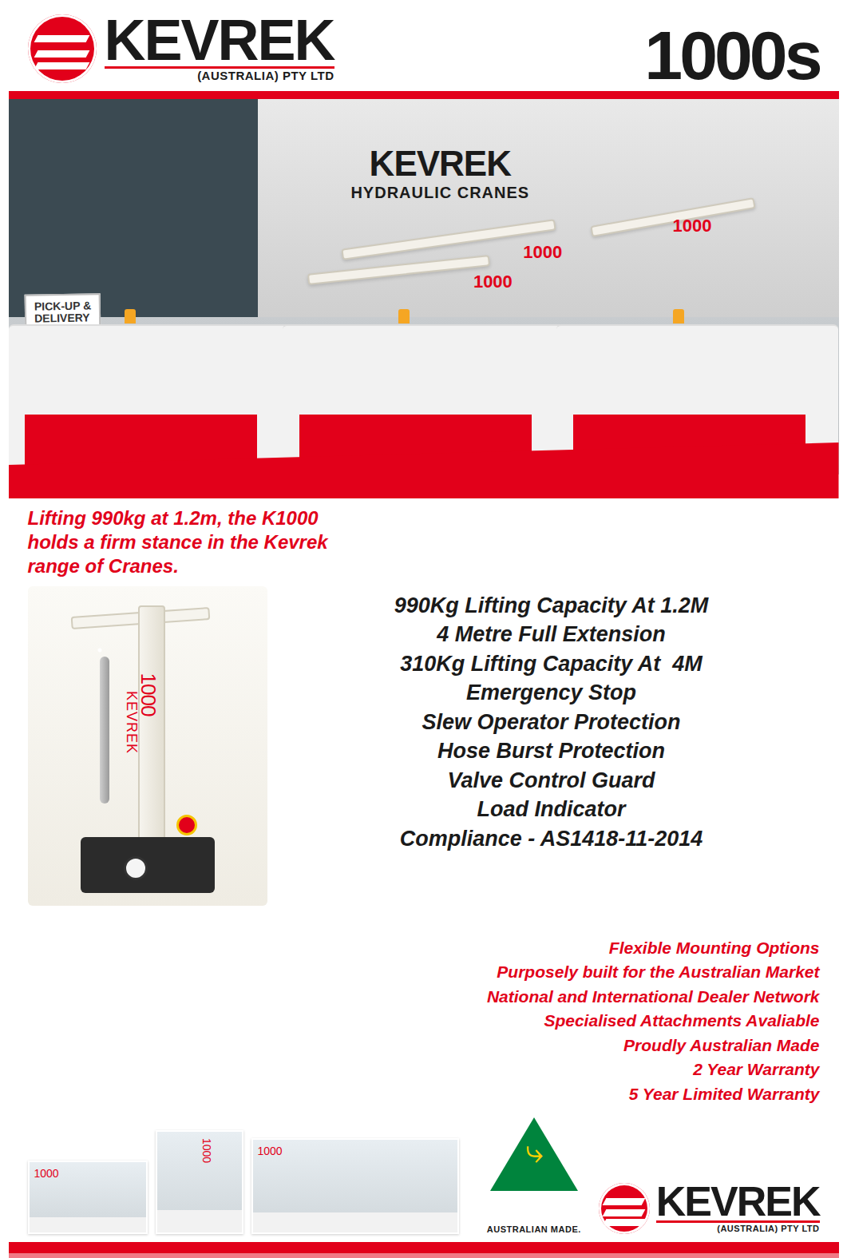KEVREK
(AUSTRALIA) PTY LTD
1000s
KEVREK
HYDRAULIC CRANES
PICK-UP &
DELIVERY
1000
1000
1000
Lifting 990kg at 1.2m, the K1000 holds a firm stance in the Kevrek range of Cranes.
1000
KEVREK
990Kg Lifting Capacity At 1.2M
4 Metre Full Extension
310Kg Lifting Capacity At 4M
Emergency Stop
Slew Operator Protection
Hose Burst Protection
Valve Control Guard
Load Indicator
Compliance - AS1418-11-2014
Flexible Mounting Options
Purposely built for the Australian Market
National and International Dealer Network
Specialised Attachments Avaliable
Proudly Australian Made
2 Year Warranty
5 Year Limited Warranty
1000
1000
1000
⤷
AUSTRALIAN MADE.
KEVREK
(AUSTRALIA) PTY LTD